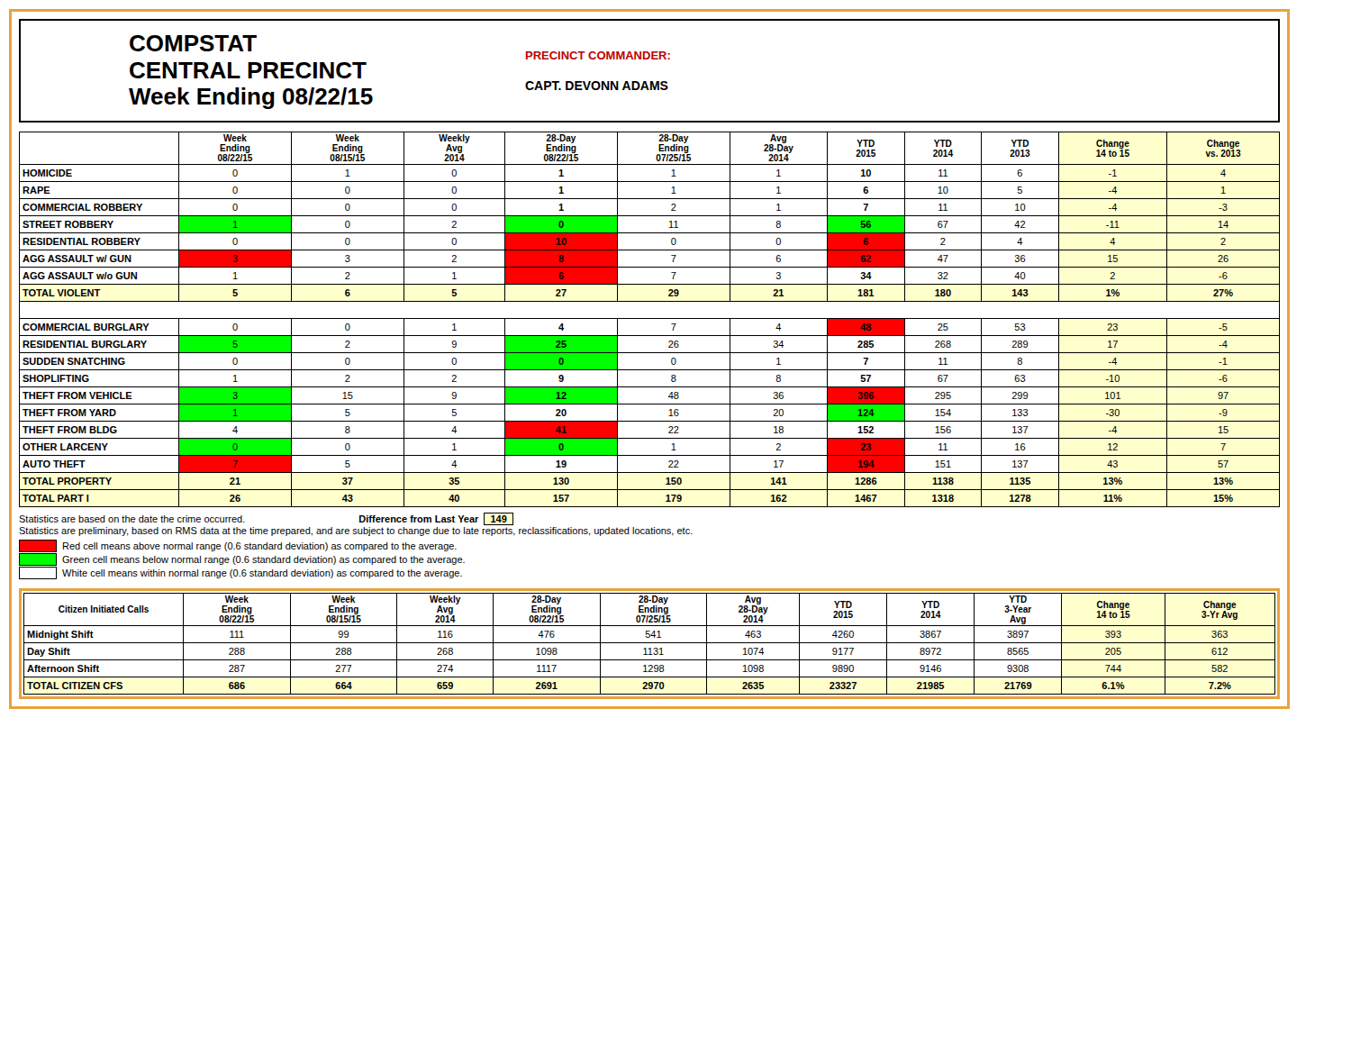COMPSTAT
CENTRAL PRECINCT
Week Ending 08/22/15
PRECINCT COMMANDER:
CAPT. DEVONN ADAMS
| | Week Ending 08/22/15 | Week Ending 08/15/15 | Weekly Avg 2014 | 28-Day Ending 08/22/15 | 28-Day Ending 07/25/15 | Avg 28-Day 2014 | YTD 2015 | YTD 2014 | YTD 2013 | Change 14 to 15 | Change vs. 2013 |
| --- | --- | --- | --- | --- | --- | --- | --- | --- | --- | --- | --- |
| HOMICIDE | 0 | 1 | 0 | 1 | 1 | 1 | 10 | 11 | 6 | -1 | 4 |
| RAPE | 0 | 0 | 0 | 1 | 1 | 1 | 6 | 10 | 5 | -4 | 1 |
| COMMERCIAL ROBBERY | 0 | 0 | 0 | 1 | 2 | 1 | 7 | 11 | 10 | -4 | -3 |
| STREET ROBBERY | 1 | 0 | 2 | 0 | 11 | 8 | 56 | 67 | 42 | -11 | 14 |
| RESIDENTIAL ROBBERY | 0 | 0 | 0 | 10 | 0 | 0 | 6 | 2 | 4 | 4 | 2 |
| AGG ASSAULT w/ GUN | 3 | 3 | 2 | 8 | 7 | 6 | 62 | 47 | 36 | 15 | 26 |
| AGG ASSAULT w/o GUN | 1 | 2 | 1 | 6 | 7 | 3 | 34 | 32 | 40 | 2 | -6 |
| TOTAL VIOLENT | 5 | 6 | 5 | 27 | 29 | 21 | 181 | 180 | 143 | 1% | 27% |
| COMMERCIAL BURGLARY | 0 | 0 | 1 | 4 | 7 | 4 | 48 | 25 | 53 | 23 | -5 |
| RESIDENTIAL BURGLARY | 5 | 2 | 9 | 25 | 26 | 34 | 285 | 268 | 289 | 17 | -4 |
| SUDDEN SNATCHING | 0 | 0 | 0 | 0 | 0 | 1 | 7 | 11 | 8 | -4 | -1 |
| SHOPLIFTING | 1 | 2 | 2 | 9 | 8 | 8 | 57 | 67 | 63 | -10 | -6 |
| THEFT FROM VEHICLE | 3 | 15 | 9 | 12 | 48 | 36 | 396 | 295 | 299 | 101 | 97 |
| THEFT FROM YARD | 1 | 5 | 5 | 20 | 16 | 20 | 124 | 154 | 133 | -30 | -9 |
| THEFT FROM BLDG | 4 | 8 | 4 | 41 | 22 | 18 | 152 | 156 | 137 | -4 | 15 |
| OTHER LARCENY | 0 | 0 | 1 | 0 | 1 | 2 | 23 | 11 | 16 | 12 | 7 |
| AUTO THEFT | 7 | 5 | 4 | 19 | 22 | 17 | 194 | 151 | 137 | 43 | 57 |
| TOTAL PROPERTY | 21 | 37 | 35 | 130 | 150 | 141 | 1286 | 1138 | 1135 | 13% | 13% |
| TOTAL PART I | 26 | 43 | 40 | 157 | 179 | 162 | 1467 | 1318 | 1278 | 11% | 15% |
Statistics are based on the date the crime occurred. Difference from Last Year 149
Statistics are preliminary, based on RMS data at the time prepared, and are subject to change due to late reports, reclassifications, updated locations, etc.
Red cell means above normal range (0.6 standard deviation) as compared to the average.
Green cell means below normal range (0.6 standard deviation) as compared to the average.
White cell means within normal range (0.6 standard deviation) as compared to the average.
| Citizen Initiated Calls | Week Ending 08/22/15 | Week Ending 08/15/15 | Weekly Avg 2014 | 28-Day Ending 08/22/15 | 28-Day Ending 07/25/15 | Avg 28-Day 2014 | YTD 2015 | YTD 2014 | YTD 3-Year Avg | Change 14 to 15 | Change 3-Yr Avg |
| --- | --- | --- | --- | --- | --- | --- | --- | --- | --- | --- | --- |
| Midnight Shift | 111 | 99 | 116 | 476 | 541 | 463 | 4260 | 3867 | 3897 | 393 | 363 |
| Day Shift | 288 | 288 | 268 | 1098 | 1131 | 1074 | 9177 | 8972 | 8565 | 205 | 612 |
| Afternoon Shift | 287 | 277 | 274 | 1117 | 1298 | 1098 | 9890 | 9146 | 9308 | 744 | 582 |
| TOTAL CITIZEN CFS | 686 | 664 | 659 | 2691 | 2970 | 2635 | 23327 | 21985 | 21769 | 6.1% | 7.2% |